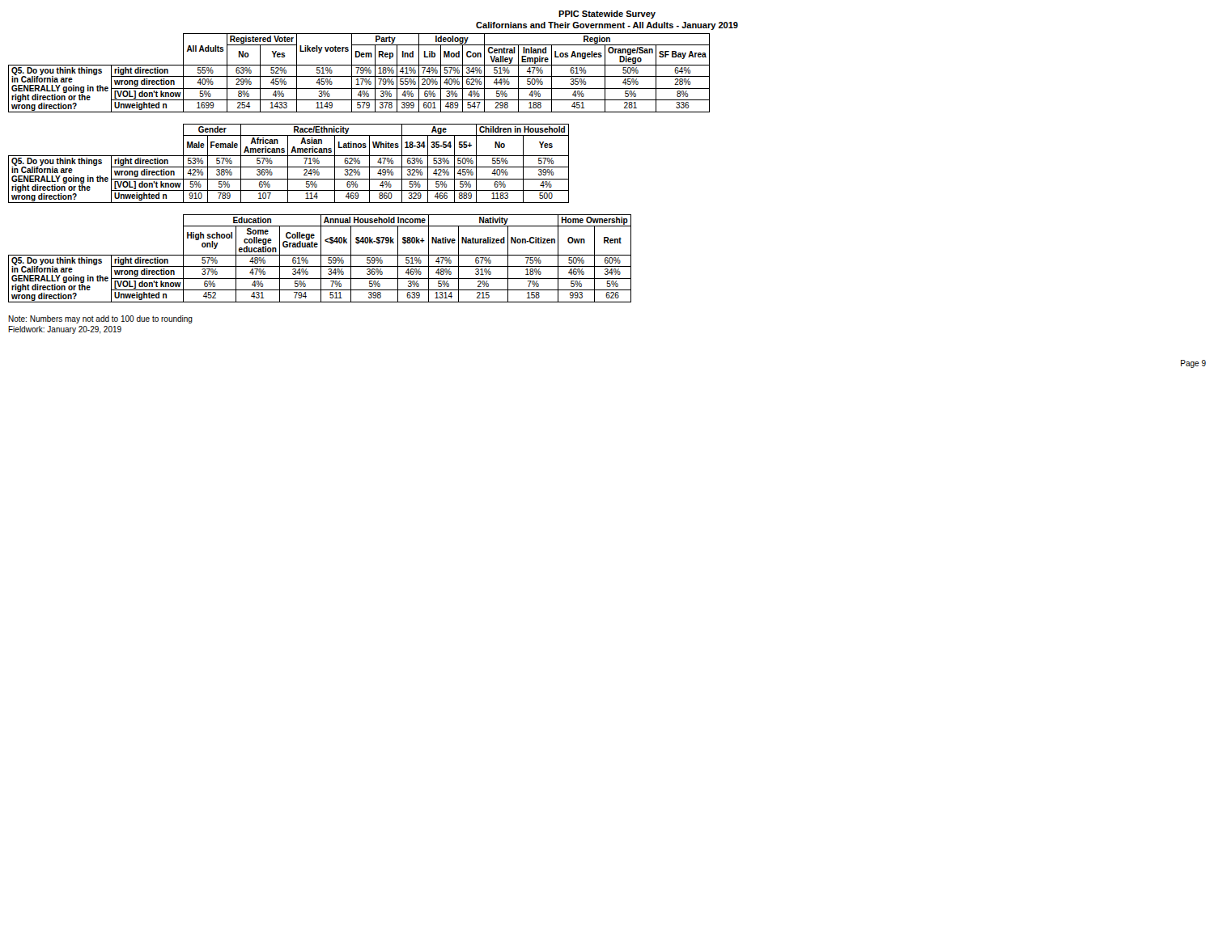PPIC Statewide Survey
Californians and Their Government - All Adults - January 2019
| | All Adults | Registered Voter | Likely voters | Party | Ideology | Region |
| --- | --- | --- | --- | --- | --- | --- |
| No | Yes | Dem | Rep | Ind | Lib | Mod | Con | Central Valley | Inland Empire | Los Angeles | Orange/San Diego | SF Bay Area |
| Q5. Do you think things in California are GENERALLY going in the right direction or the wrong direction? | right direction | 55% | 63% | 52% | 51% | 79% | 18% | 41% | 74% | 57% | 34% | 51% | 47% | 61% | 50% | 64% |
| wrong direction | 40% | 29% | 45% | 45% | 17% | 79% | 55% | 20% | 40% | 62% | 44% | 50% | 35% | 45% | 28% |
| [VOL] don't know | 5% | 8% | 4% | 3% | 4% | 3% | 4% | 6% | 3% | 4% | 5% | 4% | 4% | 5% | 8% |
| Unweighted n | 1699 | 254 | 1433 | 1149 | 579 | 378 | 399 | 601 | 489 | 547 | 298 | 188 | 451 | 281 | 336 |
| | Gender | Race/Ethnicity | Age | Children in Household |
| --- | --- | --- | --- | --- |
| Male | Female | African Americans | Asian Americans | Latinos | Whites | 18-34 | 35-54 | 55+ | No | Yes |
| Q5. Do you think things in California are GENERALLY going in the right direction or the wrong direction? | right direction | 53% | 57% | 57% | 71% | 62% | 47% | 63% | 53% | 50% | 55% | 57% |
| wrong direction | 42% | 38% | 36% | 24% | 32% | 49% | 32% | 42% | 45% | 40% | 39% |
| [VOL] don't know | 5% | 5% | 6% | 5% | 6% | 4% | 5% | 5% | 5% | 6% | 4% |
| Unweighted n | 910 | 789 | 107 | 114 | 469 | 860 | 329 | 466 | 889 | 1183 | 500 |
| | Education | Annual Household Income | Nativity | Home Ownership |
| --- | --- | --- | --- | --- |
| High school only | Some college education | College Graduate | <$40k | $40k-$79k | $80k+ | Native | Naturalized | Non-Citizen | Own | Rent |
| Q5. Do you think things in California are GENERALLY going in the right direction or the wrong direction? | right direction | 57% | 48% | 61% | 59% | 59% | 51% | 47% | 67% | 75% | 50% | 60% |
| wrong direction | 37% | 47% | 34% | 34% | 36% | 46% | 48% | 31% | 18% | 46% | 34% |
| [VOL] don't know | 6% | 4% | 5% | 7% | 5% | 3% | 5% | 2% | 7% | 5% | 5% |
| Unweighted n | 452 | 431 | 794 | 511 | 398 | 639 | 1314 | 215 | 158 | 993 | 626 |
Note: Numbers may not add to 100 due to rounding
Fieldwork: January 20-29, 2019
Page 9